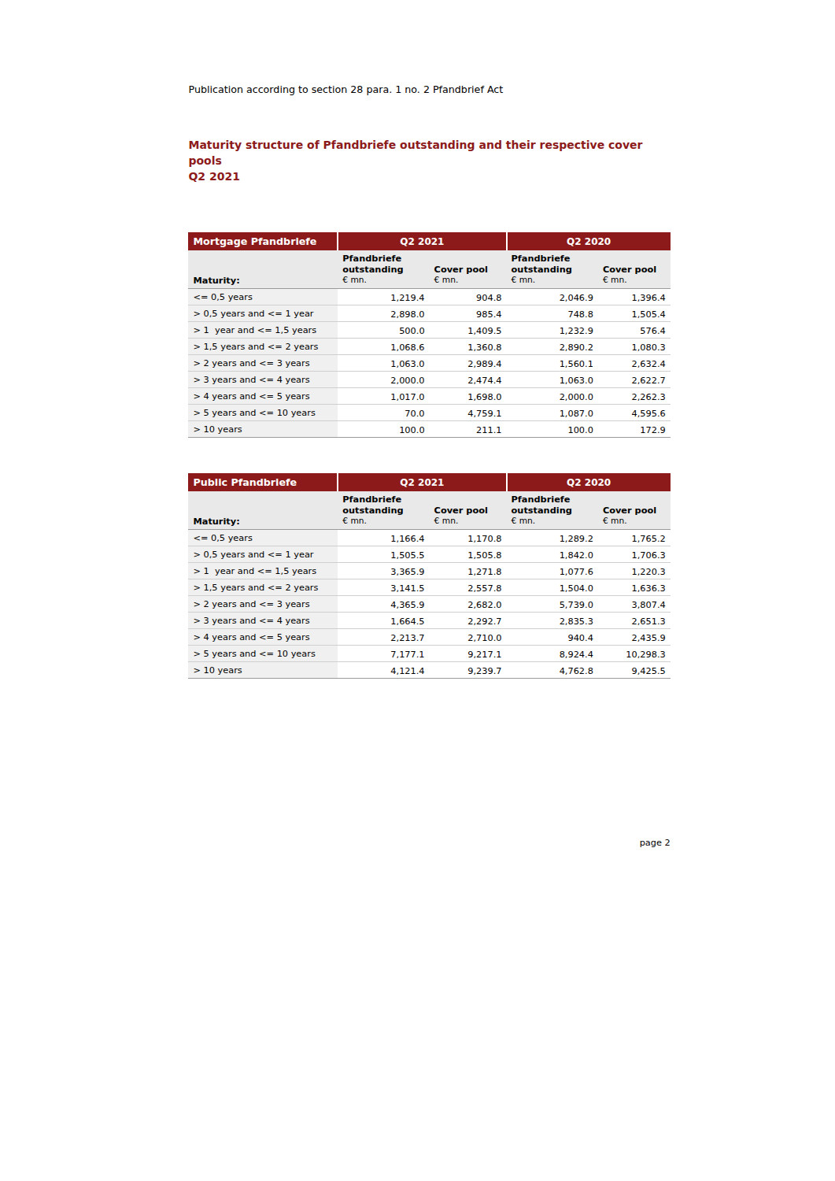Publication according to section 28 para. 1 no. 2 Pfandbrief Act
Maturity structure of Pfandbriefe outstanding and their respective cover pools
Q2 2021
| Mortgage Pfandbriefe | Q2 2021 | Q2 2020 |
| --- | --- | --- |
| Maturity: | Pfandbriefe outstanding € mn. | Cover pool € mn. | Pfandbriefe outstanding € mn. | Cover pool € mn. |
| <= 0,5 years | 1,219.4 | 904.8 | 2,046.9 | 1,396.4 |
| > 0,5 years and <= 1 year | 2,898.0 | 985.4 | 748.8 | 1,505.4 |
| > 1 year and <= 1,5 years | 500.0 | 1,409.5 | 1,232.9 | 576.4 |
| > 1,5 years and <= 2 years | 1,068.6 | 1,360.8 | 2,890.2 | 1,080.3 |
| > 2 years and <= 3 years | 1,063.0 | 2,989.4 | 1,560.1 | 2,632.4 |
| > 3 years and <= 4 years | 2,000.0 | 2,474.4 | 1,063.0 | 2,622.7 |
| > 4 years and <= 5 years | 1,017.0 | 1,698.0 | 2,000.0 | 2,262.3 |
| > 5 years and <= 10 years | 70.0 | 4,759.1 | 1,087.0 | 4,595.6 |
| > 10 years | 100.0 | 211.1 | 100.0 | 172.9 |
| Public Pfandbriefe | Q2 2021 | Q2 2020 |
| --- | --- | --- |
| Maturity: | Pfandbriefe outstanding € mn. | Cover pool € mn. | Pfandbriefe outstanding € mn. | Cover pool € mn. |
| <= 0,5 years | 1,166.4 | 1,170.8 | 1,289.2 | 1,765.2 |
| > 0,5 years and <= 1 year | 1,505.5 | 1,505.8 | 1,842.0 | 1,706.3 |
| > 1 year and <= 1,5 years | 3,365.9 | 1,271.8 | 1,077.6 | 1,220.3 |
| > 1,5 years and <= 2 years | 3,141.5 | 2,557.8 | 1,504.0 | 1,636.3 |
| > 2 years and <= 3 years | 4,365.9 | 2,682.0 | 5,739.0 | 3,807.4 |
| > 3 years and <= 4 years | 1,664.5 | 2,292.7 | 2,835.3 | 2,651.3 |
| > 4 years and <= 5 years | 2,213.7 | 2,710.0 | 940.4 | 2,435.9 |
| > 5 years and <= 10 years | 7,177.1 | 9,217.1 | 8,924.4 | 10,298.3 |
| > 10 years | 4,121.4 | 9,239.7 | 4,762.8 | 9,425.5 |
page 2